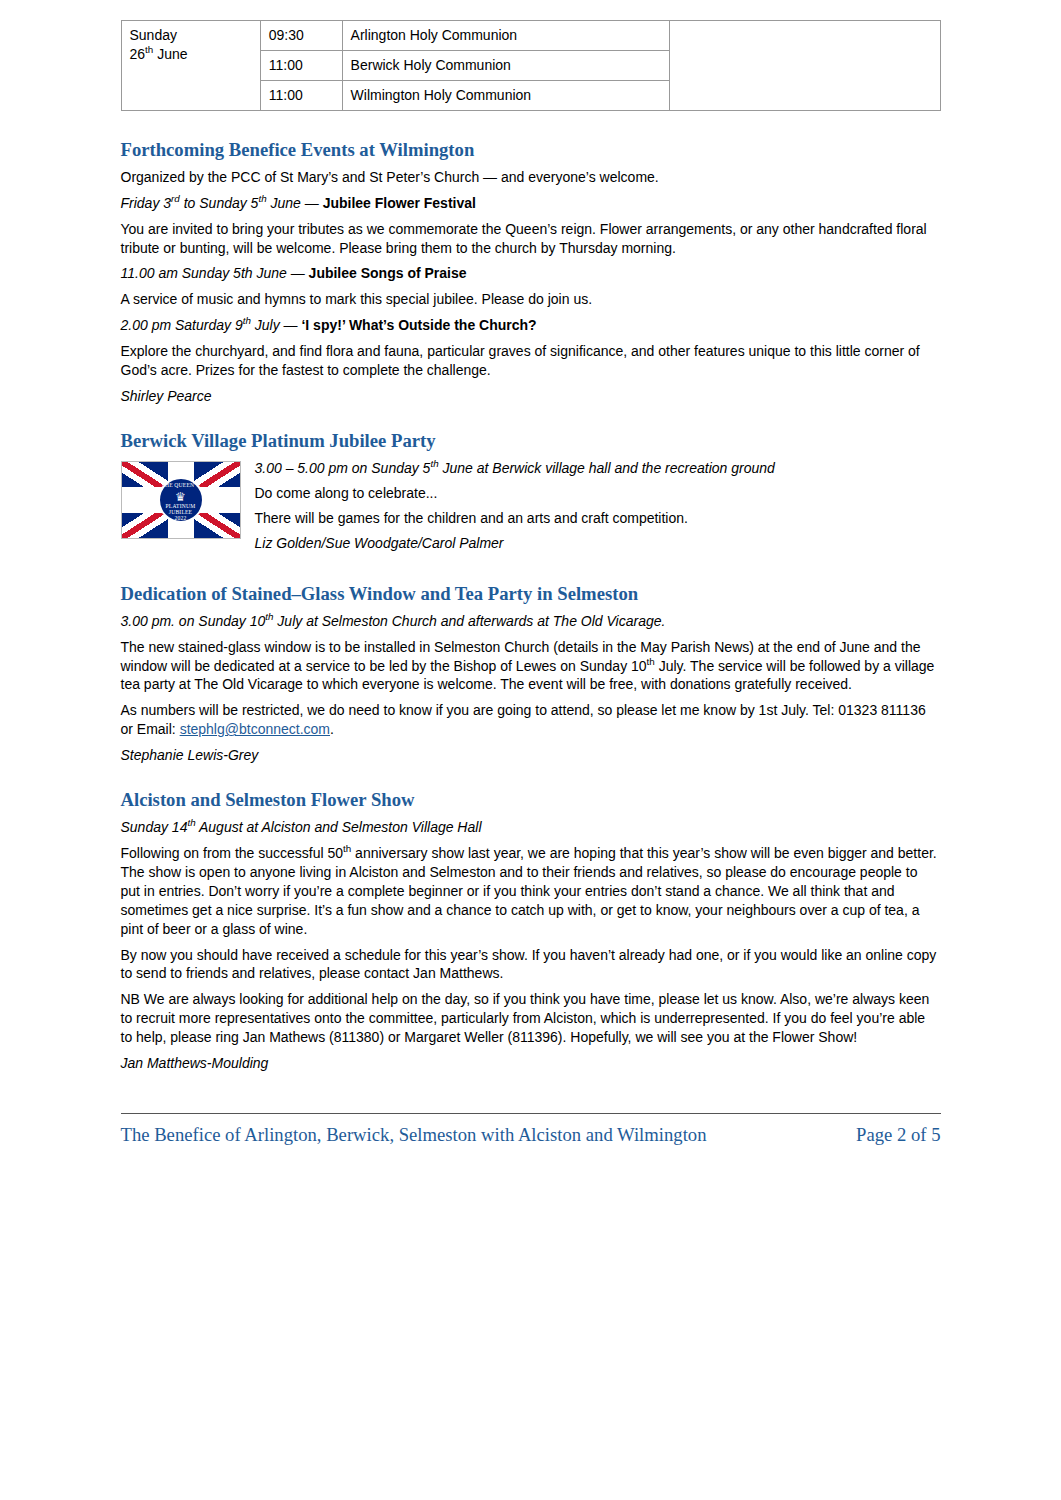| Sunday 26 th June | 09:30 | Arlington Holy Communion | |
| 11:00 | Berwick Holy Communion |
| 11:00 | Wilmington Holy Communion |
Forthcoming Benefice Events at Wilmington
Organized by the PCC of St Mary’s and St Peter’s Church — and everyone’s welcome.
Friday 3rd to Sunday 5th June — Jubilee Flower Festival
You are invited to bring your tributes as we commemorate the Queen’s reign. Flower arrangements, or any other handcrafted floral tribute or bunting, will be welcome. Please bring them to the church by Thursday morning.
11.00 am Sunday 5th June — Jubilee Songs of Praise
A service of music and hymns to mark this special jubilee. Please do join us.
2.00 pm Saturday 9th July — ‘I spy!’ What’s Outside the Church?
Explore the churchyard, and find flora and fauna, particular graves of significance, and other features unique to this little corner of God’s acre. Prizes for the fastest to complete the challenge.
Shirley Pearce
Berwick Village Platinum Jubilee Party
THE QUEEN’S ♛ PLATINUM JUBILEE
2022
3.00 – 5.00 pm on Sunday 5th June at Berwick village hall and the recreation ground
Do come along to celebrate...
There will be games for the children and an arts and craft competition.
Liz Golden/Sue Woodgate/Carol Palmer
Dedication of Stained–Glass Window and Tea Party in Selmeston
3.00 pm. on Sunday 10th July at Selmeston Church and afterwards at The Old Vicarage.
The new stained-glass window is to be installed in Selmeston Church (details in the May Parish News) at the end of June and the window will be dedicated at a service to be led by the Bishop of Lewes on Sunday 10th July. The service will be followed by a village tea party at The Old Vicarage to which everyone is welcome. The event will be free, with donations gratefully received.
As numbers will be restricted, we do need to know if you are going to attend, so please let me know by 1st July. Tel: 01323 811136 or Email: stephlg@btconnect.com.
Stephanie Lewis-Grey
Alciston and Selmeston Flower Show
Sunday 14th August at Alciston and Selmeston Village Hall
Following on from the successful 50th anniversary show last year, we are hoping that this year’s show will be even bigger and better. The show is open to anyone living in Alciston and Selmeston and to their friends and relatives, so please do encourage people to put in entries. Don’t worry if you’re a complete beginner or if you think your entries don’t stand a chance. We all think that and sometimes get a nice surprise. It’s a fun show and a chance to catch up with, or get to know, your neighbours over a cup of tea, a pint of beer or a glass of wine.
By now you should have received a schedule for this year’s show. If you haven’t already had one, or if you would like an online copy to send to friends and relatives, please contact Jan Matthews.
NB We are always looking for additional help on the day, so if you think you have time, please let us know. Also, we’re always keen to recruit more representatives onto the committee, particularly from Alciston, which is underrepresented. If you do feel you’re able to help, please ring Jan Mathews (811380) or Margaret Weller (811396). Hopefully, we will see you at the Flower Show!
Jan Matthews-Moulding
The Benefice of Arlington, Berwick, Selmeston with Alciston and Wilmington
Page 2 of 5